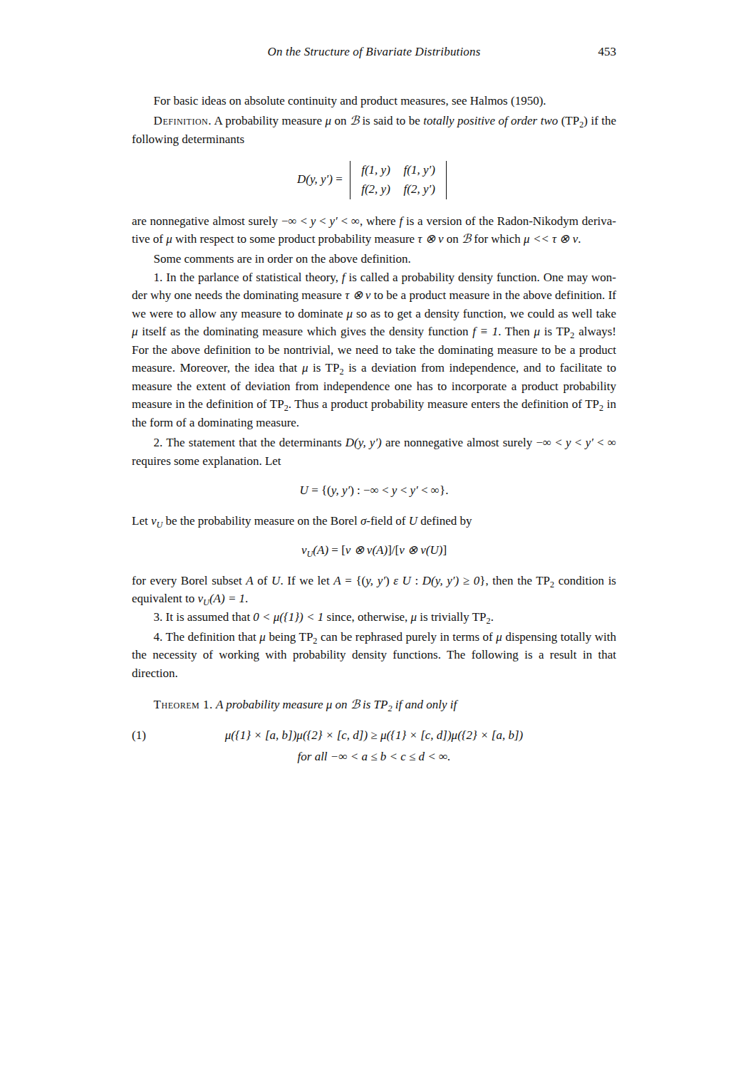On the Structure of Bivariate Distributions 453
For basic ideas on absolute continuity and product measures, see Halmos (1950).
Definition. A probability measure μ on ℬ is said to be totally positive of order two (TP2) if the following determinants
D(y, y′) =
| f(1, y) | f(1, y′) |
| f(2, y) | f(2, y′) |
are nonnegative almost surely −∞ < y < y′ < ∞, where f is a version of the Radon-Nikodym derivative of μ with respect to some product probability measure τ ⊗ ν on ℬ for which μ << τ ⊗ ν.
Some comments are in order on the above definition.
In the parlance of statistical theory, f is called a probability density function. One may wonder why one needs the dominating measure τ ⊗ ν to be a product measure in the above definition. If we were to allow any measure to dominate μ so as to get a density function, we could as well take μ itself as the dominating measure which gives the density function f ≡ 1. Then μ is TP2 always! For the above definition to be nontrivial, we need to take the dominating measure to be a product measure. Moreover, the idea that μ is TP2 is a deviation from independence, and to facilitate to measure the extent of deviation from independence one has to incorporate a product probability measure in the definition of TP2. Thus a product probability measure enters the definition of TP2 in the form of a dominating measure.
The statement that the determinants D(y, y′) are nonnegative almost surely −∞ < y < y′ < ∞ requires some explanation. Let
U = {(y, y′) : −∞ < y < y′ < ∞}.
Let νU be the probability measure on the Borel σ-field of U defined by
νU(A) = [ν ⊗ ν(A)]/[ν ⊗ ν(U)]
for every Borel subset A of U. If we let A = {(y, y′) ε U : D(y, y′) ≥ 0}, then the TP2 condition is equivalent to νU(A) = 1.
It is assumed that 0 < μ({1}) < 1 since, otherwise, μ is trivially TP2.
The definition that μ being TP2 can be rephrased purely in terms of μ dispensing totally with the necessity of working with probability density functions. The following is a result in that direction.
Theorem 1. A probability measure μ on ℬ is TP2 if and only if
(1) μ({1} × [a, b])μ({2} × [c, d]) ≥ μ({1} × [c, d])μ({2} × [a, b]) for all −∞ < a ≤ b < c ≤ d < ∞.